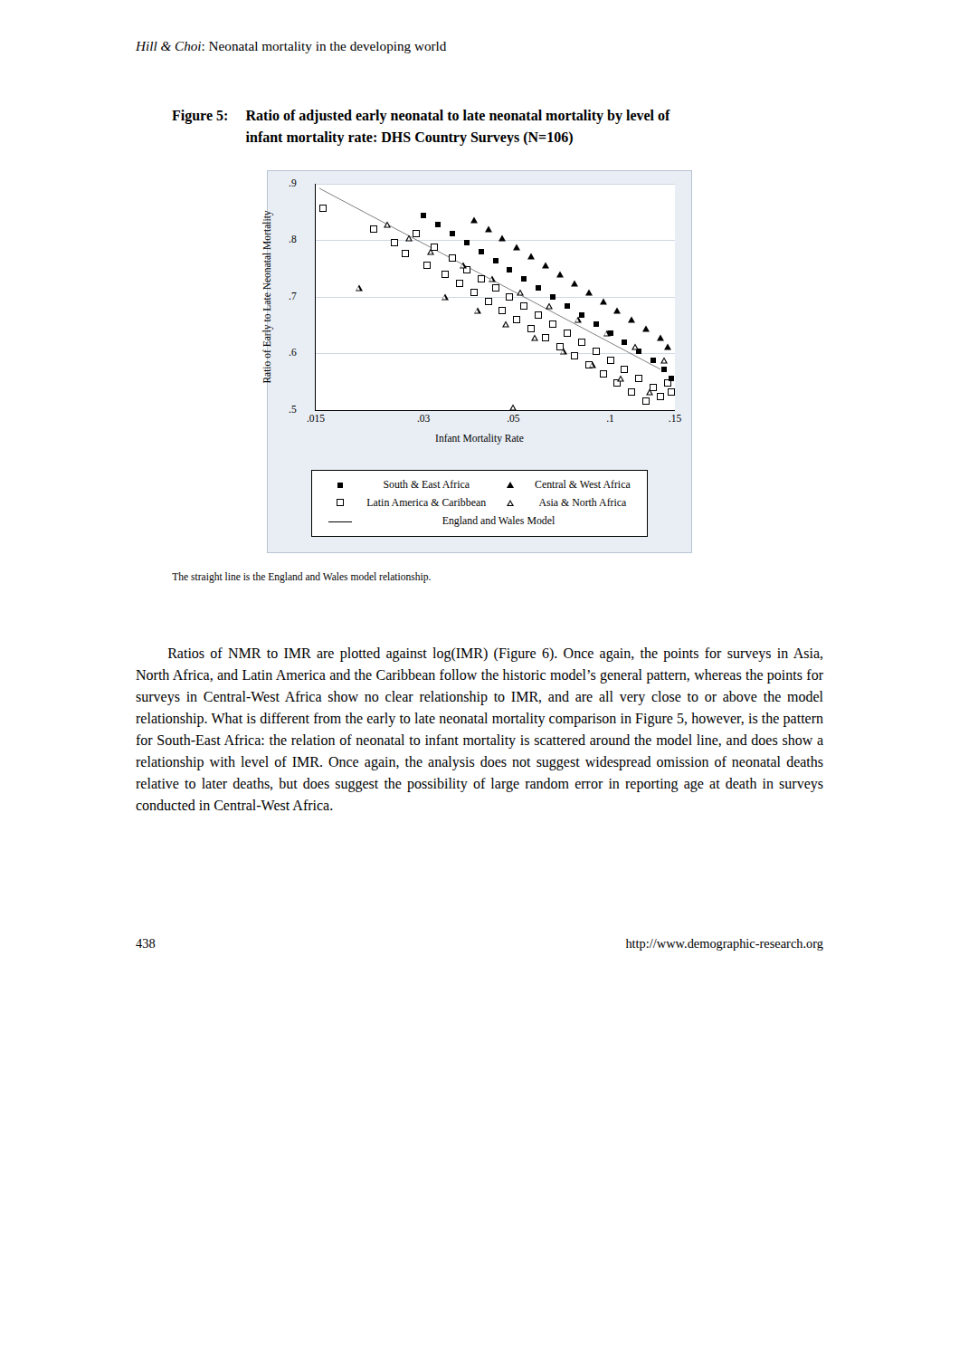Hill & Choi: Neonatal mortality in the developing world
Figure 5: Ratio of adjusted early neonatal to late neonatal mortality by level of infant mortality rate: DHS Country Surveys (N=106)
Ratio of Early to Late Neonatal Mortality
.9
.8
.7
.6
.5
.015
.03
.05
.1
.15
Infant Mortality Rate
| | South & East Africa | | Central & West Africa |
| | Latin America & Caribbean | | Asia & North Africa |
| | England and Wales Model |
The straight line is the England and Wales model relationship.
Ratios of NMR to IMR are plotted against log(IMR) (Figure 6). Once again, the points for surveys in Asia, North Africa, and Latin America and the Caribbean follow the historic model’s general pattern, whereas the points for surveys in Central-West Africa show no clear relationship to IMR, and are all very close to or above the model relationship. What is different from the early to late neonatal mortality comparison in Figure 5, however, is the pattern for South-East Africa: the relation of neonatal to infant mortality is scattered around the model line, and does show a relationship with level of IMR. Once again, the analysis does not suggest widespread omission of neonatal deaths relative to later deaths, but does suggest the possibility of large random error in reporting age at death in surveys conducted in Central-West Africa.
438 http://www.demographic-research.org